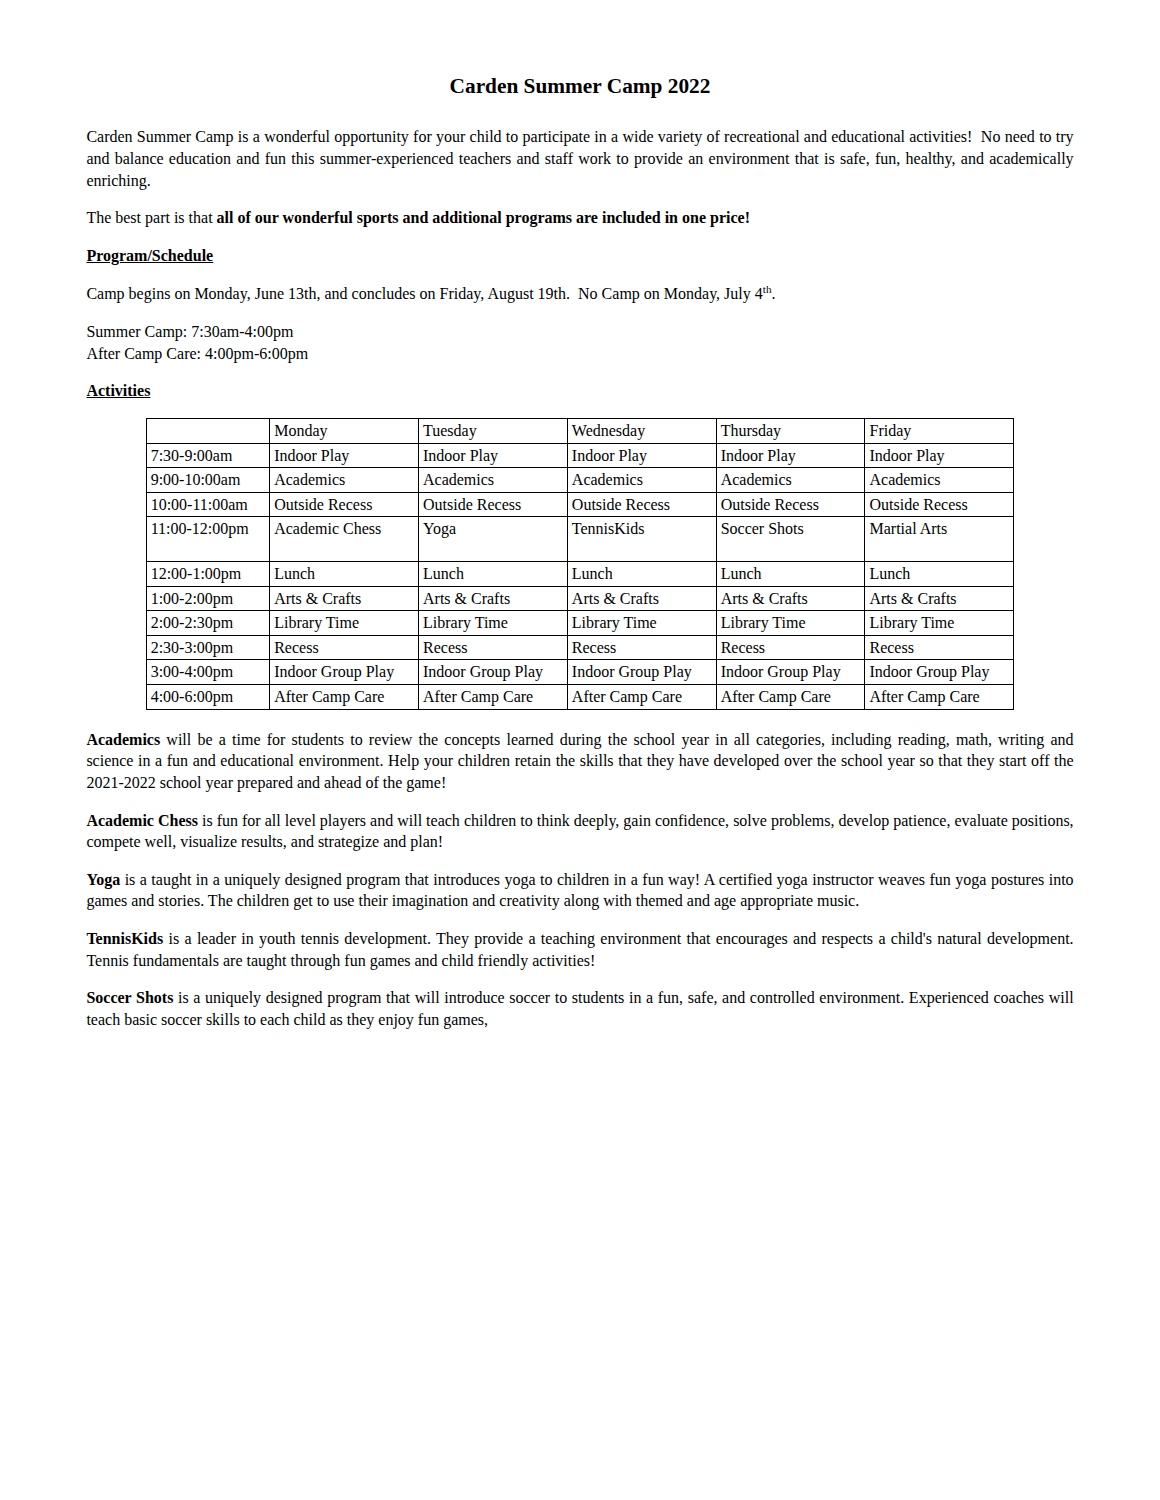Carden Summer Camp 2022
Carden Summer Camp is a wonderful opportunity for your child to participate in a wide variety of recreational and educational activities! No need to try and balance education and fun this summer-experienced teachers and staff work to provide an environment that is safe, fun, healthy, and academically enriching.
The best part is that all of our wonderful sports and additional programs are included in one price!
Program/Schedule
Camp begins on Monday, June 13th, and concludes on Friday, August 19th. No Camp on Monday, July 4th.
Summer Camp: 7:30am-4:00pm
After Camp Care: 4:00pm-6:00pm
Activities
| | Monday | Tuesday | Wednesday | Thursday | Friday |
| 7:30-9:00am | Indoor Play | Indoor Play | Indoor Play | Indoor Play | Indoor Play |
| 9:00-10:00am | Academics | Academics | Academics | Academics | Academics |
| 10:00-11:00am | Outside Recess | Outside Recess | Outside Recess | Outside Recess | Outside Recess |
| 11:00-12:00pm | Academic Chess | Yoga | TennisKids | Soccer Shots | Martial Arts |
| 12:00-1:00pm | Lunch | Lunch | Lunch | Lunch | Lunch |
| 1:00-2:00pm | Arts & Crafts | Arts & Crafts | Arts & Crafts | Arts & Crafts | Arts & Crafts |
| 2:00-2:30pm | Library Time | Library Time | Library Time | Library Time | Library Time |
| 2:30-3:00pm | Recess | Recess | Recess | Recess | Recess |
| 3:00-4:00pm | Indoor Group Play | Indoor Group Play | Indoor Group Play | Indoor Group Play | Indoor Group Play |
| 4:00-6:00pm | After Camp Care | After Camp Care | After Camp Care | After Camp Care | After Camp Care |
Academics will be a time for students to review the concepts learned during the school year in all categories, including reading, math, writing and science in a fun and educational environment. Help your children retain the skills that they have developed over the school year so that they start off the 2021-2022 school year prepared and ahead of the game!
Academic Chess is fun for all level players and will teach children to think deeply, gain confidence, solve problems, develop patience, evaluate positions, compete well, visualize results, and strategize and plan!
Yoga is a taught in a uniquely designed program that introduces yoga to children in a fun way! A certified yoga instructor weaves fun yoga postures into games and stories. The children get to use their imagination and creativity along with themed and age appropriate music.
TennisKids is a leader in youth tennis development. They provide a teaching environment that encourages and respects a child's natural development. Tennis fundamentals are taught through fun games and child friendly activities!
Soccer Shots is a uniquely designed program that will introduce soccer to students in a fun, safe, and controlled environment. Experienced coaches will teach basic soccer skills to each child as they enjoy fun games,